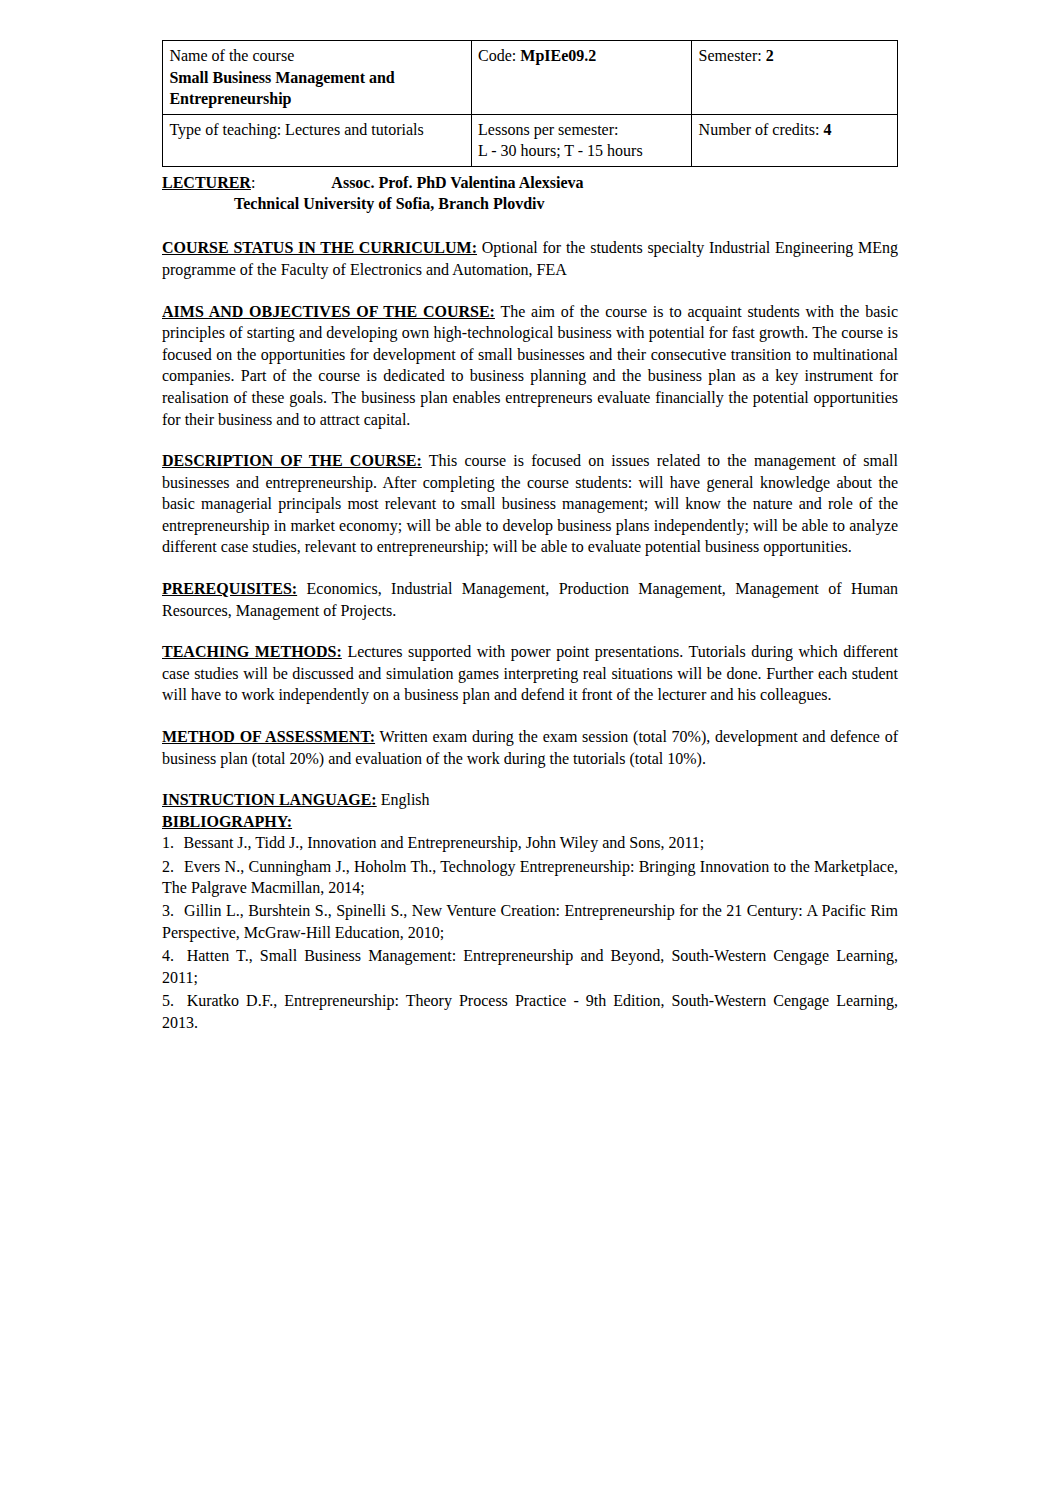| Name of the course Small Business Management and Entrepreneurship | Code: MpIEe09.2 | Semester: 2 |
| Type of teaching: Lectures and tutorials | Lessons per semester: L - 30 hours; T - 15 hours | Number of credits: 4 |
LECTURER: Assoc. Prof. PhD Valentina Alexsieva Technical University of Sofia, Branch Plovdiv
COURSE STATUS IN THE CURRICULUM: Optional for the students specialty Industrial Engineering MEng programme of the Faculty of Electronics and Automation, FEA
AIMS AND OBJECTIVES OF THE COURSE: The aim of the course is to acquaint students with the basic principles of starting and developing own high-technological business with potential for fast growth. The course is focused on the opportunities for development of small businesses and their consecutive transition to multinational companies. Part of the course is dedicated to business planning and the business plan as a key instrument for realisation of these goals. The business plan enables entrepreneurs evaluate financially the potential opportunities for their business and to attract capital.
DESCRIPTION OF THE COURSE: This course is focused on issues related to the management of small businesses and entrepreneurship. After completing the course students: will have general knowledge about the basic managerial principals most relevant to small business management; will know the nature and role of the entrepreneurship in market economy; will be able to develop business plans independently; will be able to analyze different case studies, relevant to entrepreneurship; will be able to evaluate potential business opportunities.
PREREQUISITES: Economics, Industrial Management, Production Management, Management of Human Resources, Management of Projects.
TEACHING METHODS: Lectures supported with power point presentations. Tutorials during which different case studies will be discussed and simulation games interpreting real situations will be done. Further each student will have to work independently on a business plan and defend it front of the lecturer and his colleagues.
METHOD OF ASSESSMENT: Written exam during the exam session (total 70%), development and defence of business plan (total 20%) and evaluation of the work during the tutorials (total 10%).
INSTRUCTION LANGUAGE: English
BIBLIOGRAPHY:
1. Bessant J., Tidd J., Innovation and Entrepreneurship, John Wiley and Sons, 2011;
2. Evers N., Cunningham J., Hoholm Th., Technology Entrepreneurship: Bringing Innovation to the Marketplace, The Palgrave Macmillan, 2014;
3. Gillin L., Burshtein S., Spinelli S., New Venture Creation: Entrepreneurship for the 21 Century: A Pacific Rim Perspective, McGraw-Hill Education, 2010;
4. Hatten T., Small Business Management: Entrepreneurship and Beyond, South-Western Cengage Learning, 2011;
5. Kuratko D.F., Entrepreneurship: Theory Process Practice - 9th Edition, South-Western Cengage Learning, 2013.